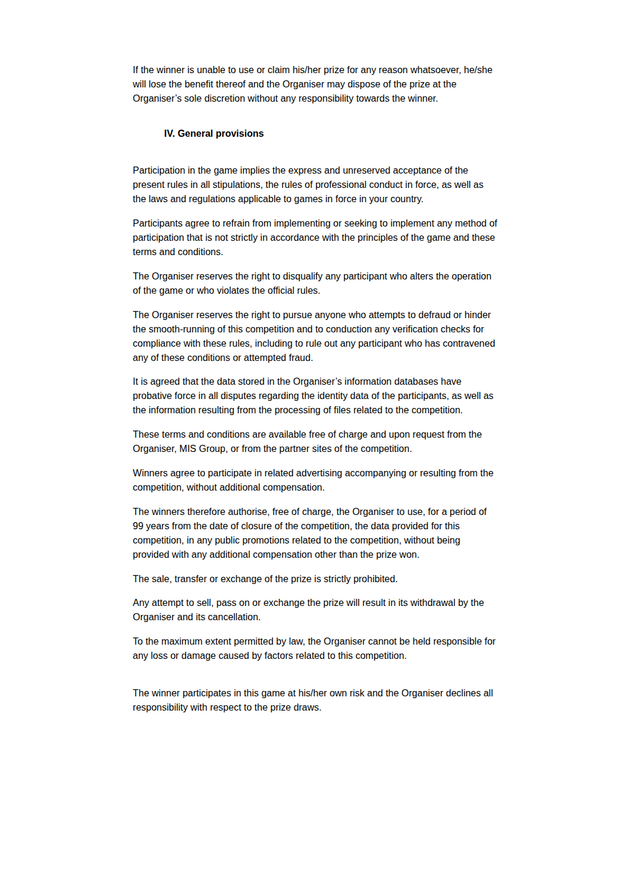If the winner is unable to use or claim his/her prize for any reason whatsoever, he/she will lose the benefit thereof and the Organiser may dispose of the prize at the Organiser’s sole discretion without any responsibility towards the winner.
IV. General provisions
Participation in the game implies the express and unreserved acceptance of the present rules in all stipulations, the rules of professional conduct in force, as well as the laws and regulations applicable to games in force in your country.
Participants agree to refrain from implementing or seeking to implement any method of participation that is not strictly in accordance with the principles of the game and these terms and conditions.
The Organiser reserves the right to disqualify any participant who alters the operation of the game or who violates the official rules.
The Organiser reserves the right to pursue anyone who attempts to defraud or hinder the smooth-running of this competition and to conduction any verification checks for compliance with these rules, including to rule out any participant who has contravened any of these conditions or attempted fraud.
It is agreed that the data stored in the Organiser’s information databases have probative force in all disputes regarding the identity data of the participants, as well as the information resulting from the processing of files related to the competition.
These terms and conditions are available free of charge and upon request from the Organiser, MIS Group, or from the partner sites of the competition.
Winners agree to participate in related advertising accompanying or resulting from the competition, without additional compensation.
The winners therefore authorise, free of charge, the Organiser to use, for a period of 99 years from the date of closure of the competition, the data provided for this competition, in any public promotions related to the competition, without being provided with any additional compensation other than the prize won.
The sale, transfer or exchange of the prize is strictly prohibited.
Any attempt to sell, pass on or exchange the prize will result in its withdrawal by the Organiser and its cancellation.
To the maximum extent permitted by law, the Organiser cannot be held responsible for any loss or damage caused by factors related to this competition.
The winner participates in this game at his/her own risk and the Organiser declines all responsibility with respect to the prize draws.